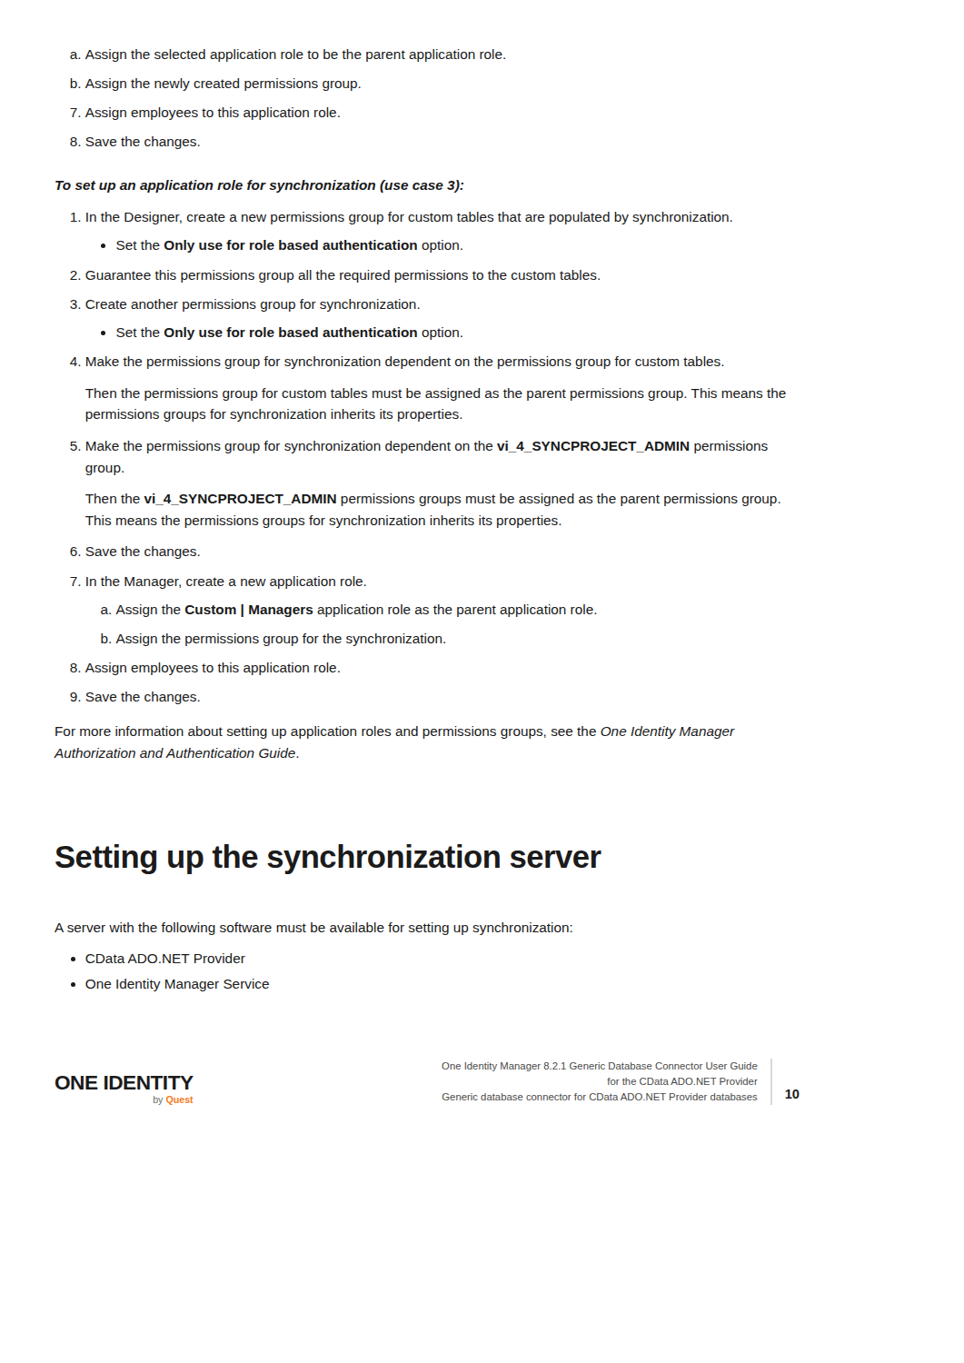Assign the selected application role to be the parent application role.
Assign the newly created permissions group.
Assign employees to this application role.
Save the changes.
To set up an application role for synchronization (use case 3):
In the Designer, create a new permissions group for custom tables that are populated by synchronization.
Set the Only use for role based authentication option.
Guarantee this permissions group all the required permissions to the custom tables.
Create another permissions group for synchronization.
Set the Only use for role based authentication option.
Make the permissions group for synchronization dependent on the permissions group for custom tables.
Then the permissions group for custom tables must be assigned as the parent permissions group. This means the permissions groups for synchronization inherits its properties.
Make the permissions group for synchronization dependent on the vi_4_SYNCPROJECT_ADMIN permissions group.
Then the vi_4_SYNCPROJECT_ADMIN permissions groups must be assigned as the parent permissions group. This means the permissions groups for synchronization inherits its properties.
Save the changes.
In the Manager, create a new application role.
Assign the Custom | Managers application role as the parent application role.
Assign the permissions group for the synchronization.
Assign employees to this application role.
Save the changes.
For more information about setting up application roles and permissions groups, see the One Identity Manager Authorization and Authentication Guide.
Setting up the synchronization server
A server with the following software must be available for setting up synchronization:
CData ADO.NET Provider
One Identity Manager Service
ONE IDENTITY by Quest
One Identity Manager 8.2.1 Generic Database Connector User Guide
for the CData ADO.NET Provider
Generic database connector for CData ADO.NET Provider databases
10